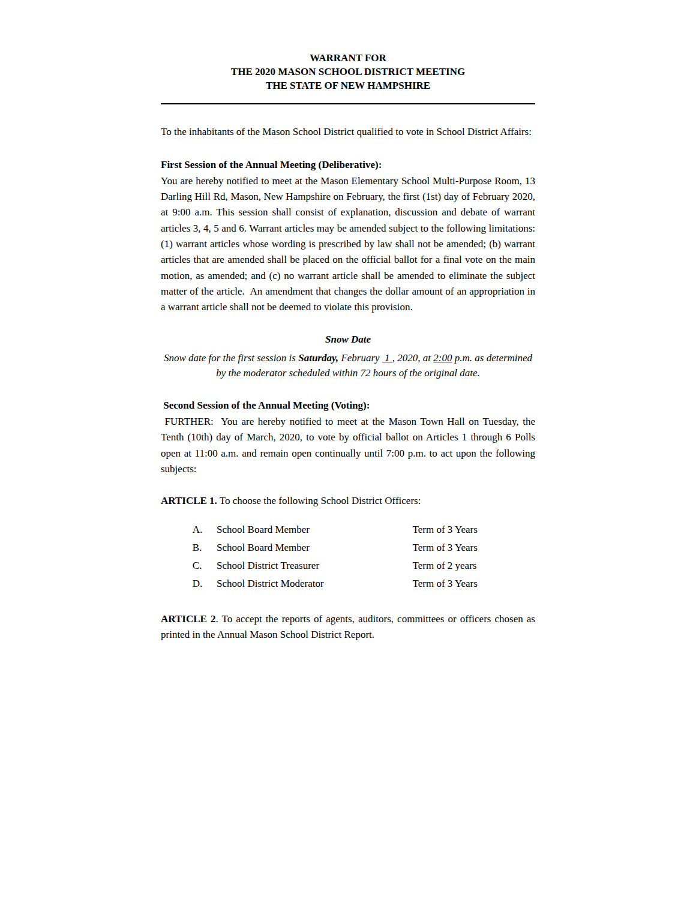WARRANT FOR THE 2020 MASON SCHOOL DISTRICT MEETING THE STATE OF NEW HAMPSHIRE
To the inhabitants of the Mason School District qualified to vote in School District Affairs:
First Session of the Annual Meeting (Deliberative):
You are hereby notified to meet at the Mason Elementary School Multi-Purpose Room, 13 Darling Hill Rd, Mason, New Hampshire on February, the first (1st) day of February 2020, at 9:00 a.m. This session shall consist of explanation, discussion and debate of warrant articles 3, 4, 5 and 6. Warrant articles may be amended subject to the following limitations: (1) warrant articles whose wording is prescribed by law shall not be amended; (b) warrant articles that are amended shall be placed on the official ballot for a final vote on the main motion, as amended; and (c) no warrant article shall be amended to eliminate the subject matter of the article. An amendment that changes the dollar amount of an appropriation in a warrant article shall not be deemed to violate this provision.
Snow Date
Snow date for the first session is Saturday, February 1 , 2020, at 2:00 p.m. as determined by the moderator scheduled within 72 hours of the original date.
Second Session of the Annual Meeting (Voting):
FURTHER: You are hereby notified to meet at the Mason Town Hall on Tuesday, the Tenth (10th) day of March, 2020, to vote by official ballot on Articles 1 through 6 Polls open at 11:00 a.m. and remain open continually until 7:00 p.m. to act upon the following subjects:
ARTICLE 1. To choose the following School District Officers:
| A. | School Board Member | Term of 3 Years |
| B. | School Board Member | Term of 3 Years |
| C. | School District Treasurer | Term of 2 years |
| D. | School District Moderator | Term of 3 Years |
ARTICLE 2. To accept the reports of agents, auditors, committees or officers chosen as printed in the Annual Mason School District Report.